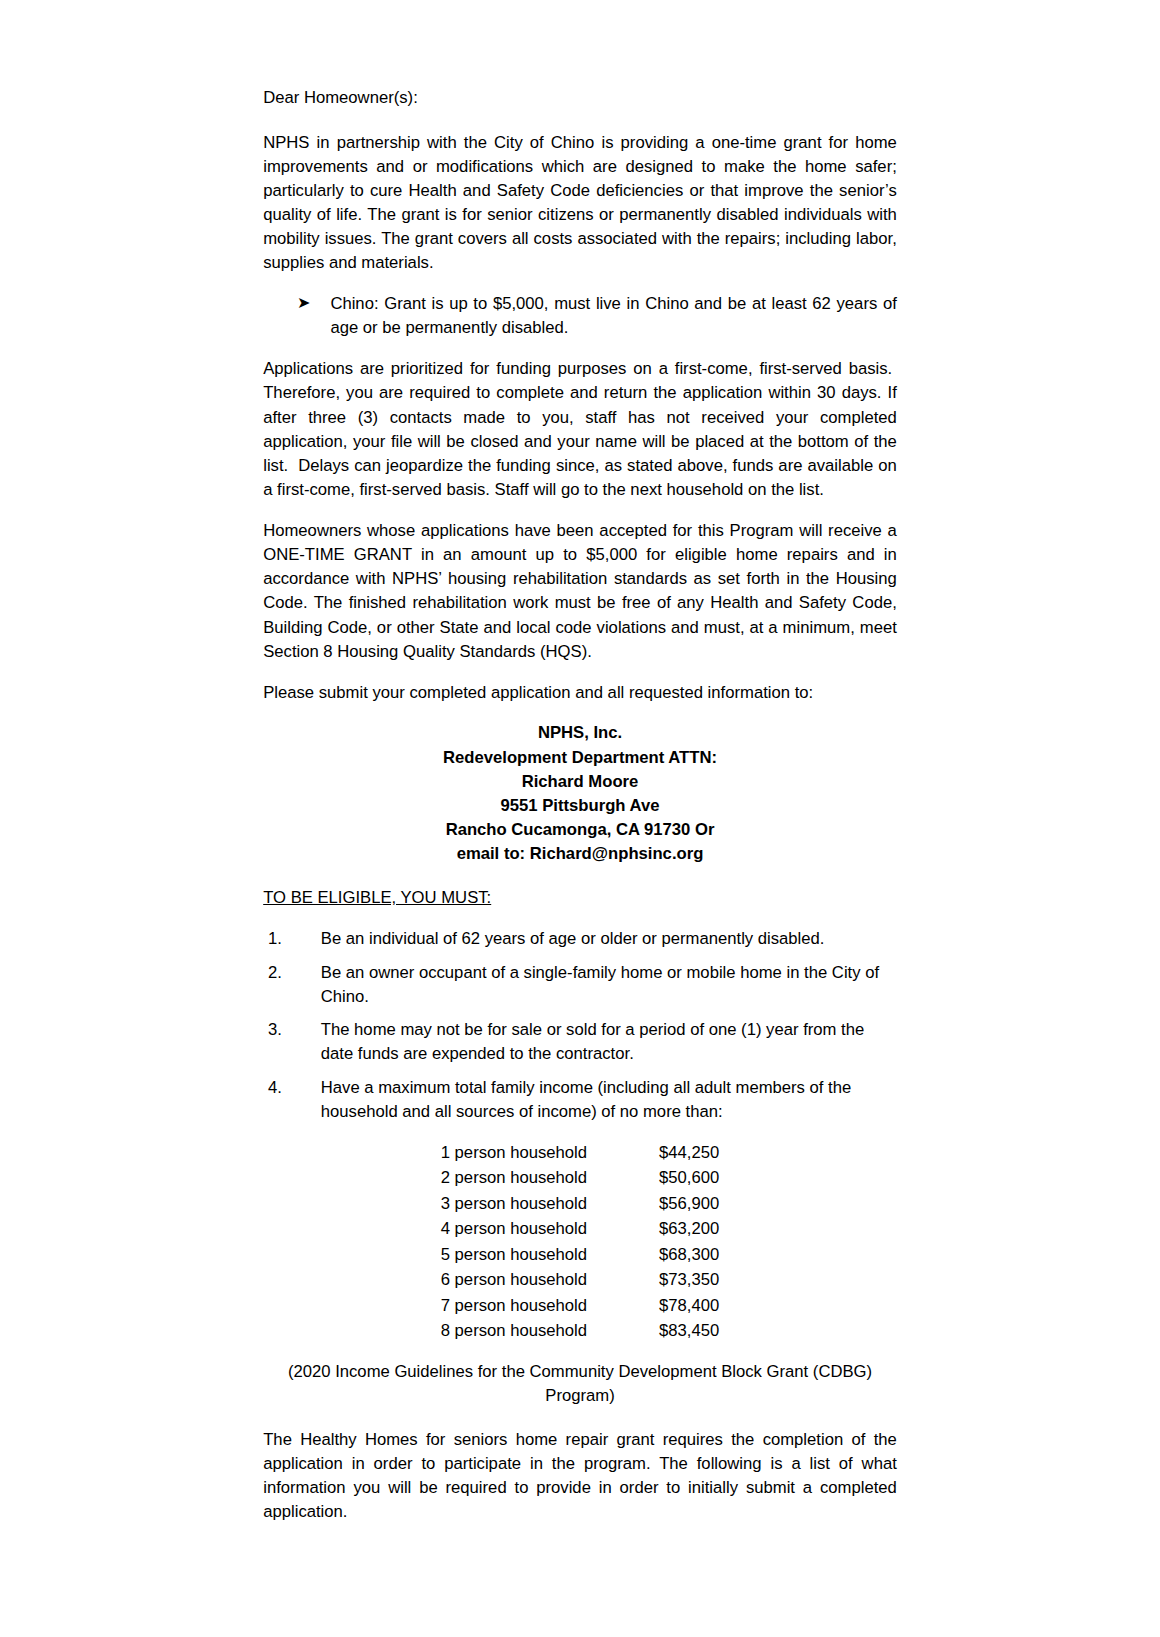Dear Homeowner(s):
NPHS in partnership with the City of Chino is providing a one-time grant for home improvements and or modifications which are designed to make the home safer; particularly to cure Health and Safety Code deficiencies or that improve the senior’s quality of life. The grant is for senior citizens or permanently disabled individuals with mobility issues. The grant covers all costs associated with the repairs; including labor, supplies and materials.
Chino: Grant is up to $5,000, must live in Chino and be at least 62 years of age or be permanently disabled.
Applications are prioritized for funding purposes on a first-come, first-served basis. Therefore, you are required to complete and return the application within 30 days. If after three (3) contacts made to you, staff has not received your completed application, your file will be closed and your name will be placed at the bottom of the list. Delays can jeopardize the funding since, as stated above, funds are available on a first-come, first-served basis. Staff will go to the next household on the list.
Homeowners whose applications have been accepted for this Program will receive a ONE-TIME GRANT in an amount up to $5,000 for eligible home repairs and in accordance with NPHS’ housing rehabilitation standards as set forth in the Housing Code. The finished rehabilitation work must be free of any Health and Safety Code, Building Code, or other State and local code violations and must, at a minimum, meet Section 8 Housing Quality Standards (HQS).
Please submit your completed application and all requested information to:
NPHS, Inc.
Redevelopment Department ATTN:
Richard Moore
9551 Pittsburgh Ave
Rancho Cucamonga, CA 91730 Or
email to: Richard@nphsinc.org
TO BE ELIGIBLE, YOU MUST:
Be an individual of 62 years of age or older or permanently disabled.
Be an owner occupant of a single-family home or mobile home in the City of Chino.
The home may not be for sale or sold for a period of one (1) year from the date funds are expended to the contractor.
Have a maximum total family income (including all adult members of the household and all sources of income) of no more than:
| 1 person household | $44,250 |
| 2 person household | $50,600 |
| 3 person household | $56,900 |
| 4 person household | $63,200 |
| 5 person household | $68,300 |
| 6 person household | $73,350 |
| 7 person household | $78,400 |
| 8 person household | $83,450 |
(2020 Income Guidelines for the Community Development Block Grant (CDBG) Program)
The Healthy Homes for seniors home repair grant requires the completion of the application in order to participate in the program. The following is a list of what information you will be required to provide in order to initially submit a completed application.